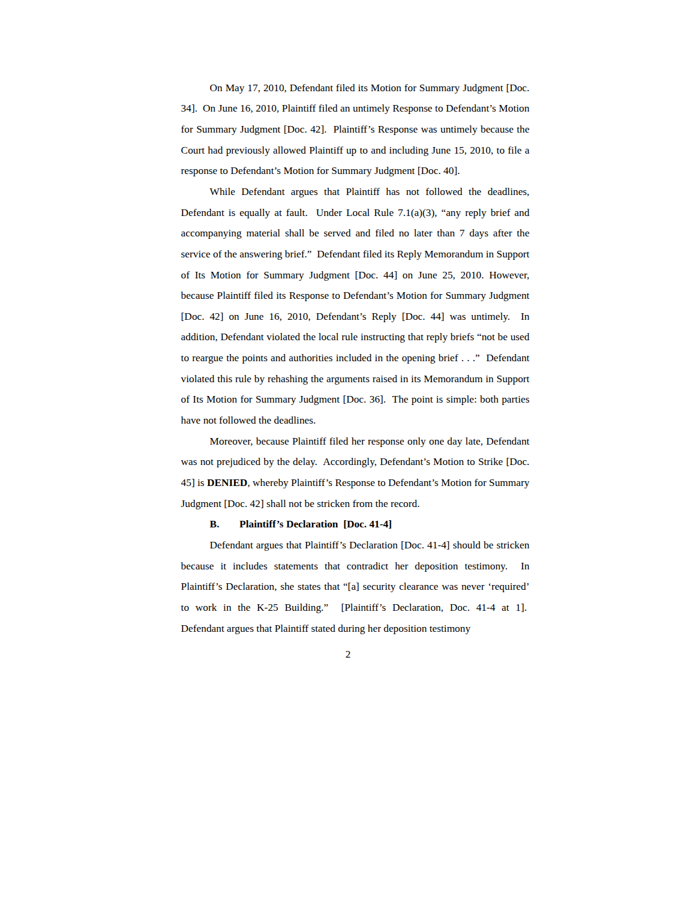On May 17, 2010, Defendant filed its Motion for Summary Judgment [Doc. 34]. On June 16, 2010, Plaintiff filed an untimely Response to Defendant’s Motion for Summary Judgment [Doc. 42]. Plaintiff’s Response was untimely because the Court had previously allowed Plaintiff up to and including June 15, 2010, to file a response to Defendant’s Motion for Summary Judgment [Doc. 40].
While Defendant argues that Plaintiff has not followed the deadlines, Defendant is equally at fault. Under Local Rule 7.1(a)(3), “any reply brief and accompanying material shall be served and filed no later than 7 days after the service of the answering brief.” Defendant filed its Reply Memorandum in Support of Its Motion for Summary Judgment [Doc. 44] on June 25, 2010. However, because Plaintiff filed its Response to Defendant’s Motion for Summary Judgment [Doc. 42] on June 16, 2010, Defendant’s Reply [Doc. 44] was untimely. In addition, Defendant violated the local rule instructing that reply briefs “not be used to reargue the points and authorities included in the opening brief . . .” Defendant violated this rule by rehashing the arguments raised in its Memorandum in Support of Its Motion for Summary Judgment [Doc. 36]. The point is simple: both parties have not followed the deadlines.
Moreover, because Plaintiff filed her response only one day late, Defendant was not prejudiced by the delay. Accordingly, Defendant’s Motion to Strike [Doc. 45] is DENIED, whereby Plaintiff’s Response to Defendant’s Motion for Summary Judgment [Doc. 42] shall not be stricken from the record.
B. Plaintiff’s Declaration [Doc. 41-4]
Defendant argues that Plaintiff’s Declaration [Doc. 41-4] should be stricken because it includes statements that contradict her deposition testimony. In Plaintiff’s Declaration, she states that “[a] security clearance was never ‘required’ to work in the K-25 Building.” [Plaintiff’s Declaration, Doc. 41-4 at 1]. Defendant argues that Plaintiff stated during her deposition testimony
2